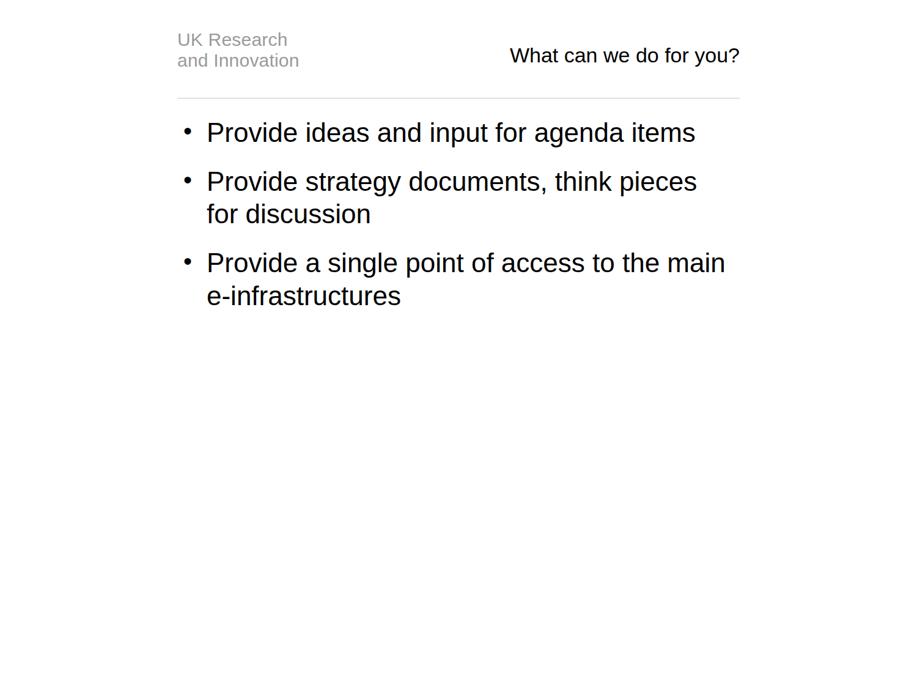UK Research
and Innovation
What can we do for you?
Provide ideas and input for agenda items
Provide strategy documents, think pieces for discussion
Provide a single point of access to the main e-infrastructures